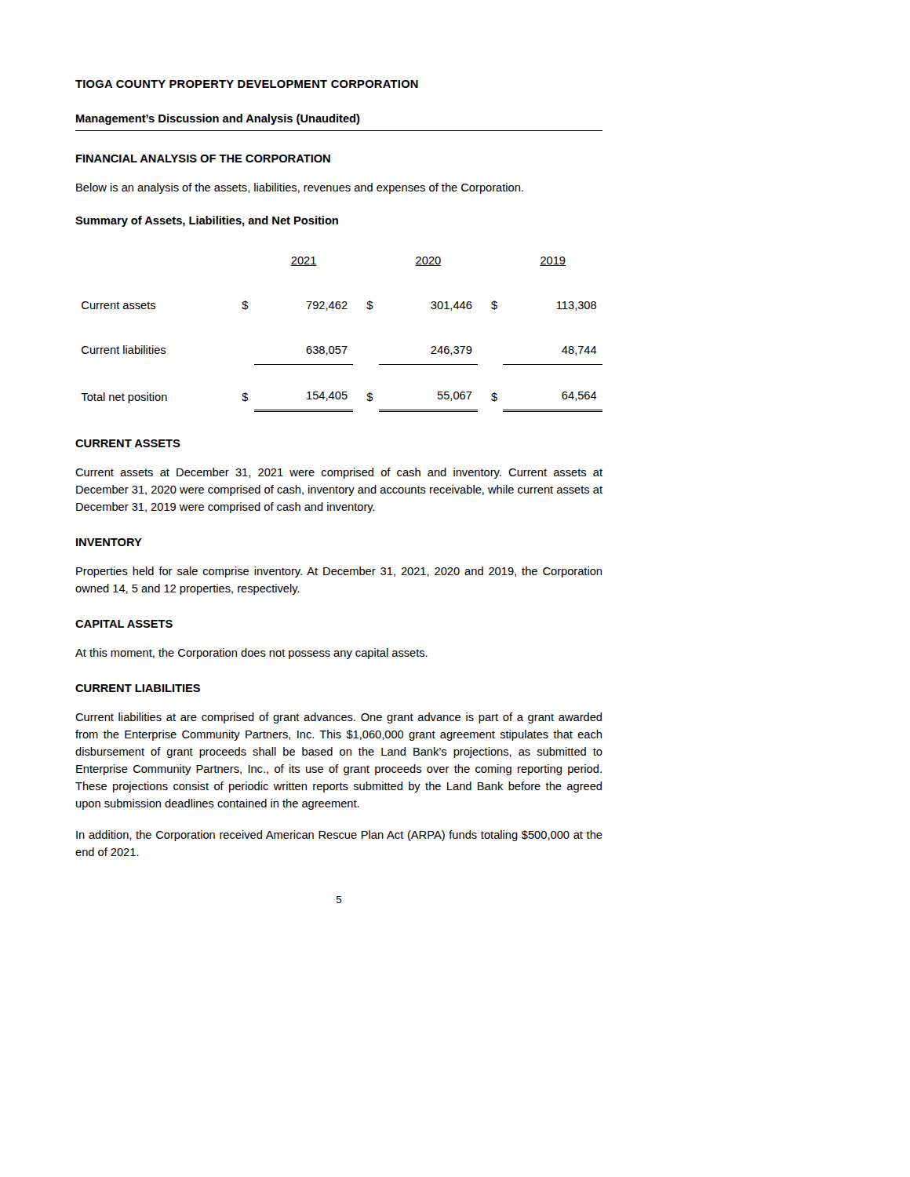TIOGA COUNTY PROPERTY DEVELOPMENT CORPORATION
Management’s Discussion and Analysis (Unaudited)
FINANCIAL ANALYSIS OF THE CORPORATION
Below is an analysis of the assets, liabilities, revenues and expenses of the Corporation.
Summary of Assets, Liabilities, and Net Position
| | | 2021 | | 2020 | | 2019 |
| Current assets | $ | 792,462 | $ | 301,446 | $ | 113,308 |
| Current liabilities | | 638,057 | | 246,379 | | 48,744 |
| Total net position | $ | 154,405 | $ | 55,067 | $ | 64,564 |
CURRENT ASSETS
Current assets at December 31, 2021 were comprised of cash and inventory. Current assets at December 31, 2020 were comprised of cash, inventory and accounts receivable, while current assets at December 31, 2019 were comprised of cash and inventory.
INVENTORY
Properties held for sale comprise inventory. At December 31, 2021, 2020 and 2019, the Corporation owned 14, 5 and 12 properties, respectively.
CAPITAL ASSETS
At this moment, the Corporation does not possess any capital assets.
CURRENT LIABILITIES
Current liabilities at are comprised of grant advances. One grant advance is part of a grant awarded from the Enterprise Community Partners, Inc. This $1,060,000 grant agreement stipulates that each disbursement of grant proceeds shall be based on the Land Bank’s projections, as submitted to Enterprise Community Partners, Inc., of its use of grant proceeds over the coming reporting period. These projections consist of periodic written reports submitted by the Land Bank before the agreed upon submission deadlines contained in the agreement.
In addition, the Corporation received American Rescue Plan Act (ARPA) funds totaling $500,000 at the end of 2021.
5